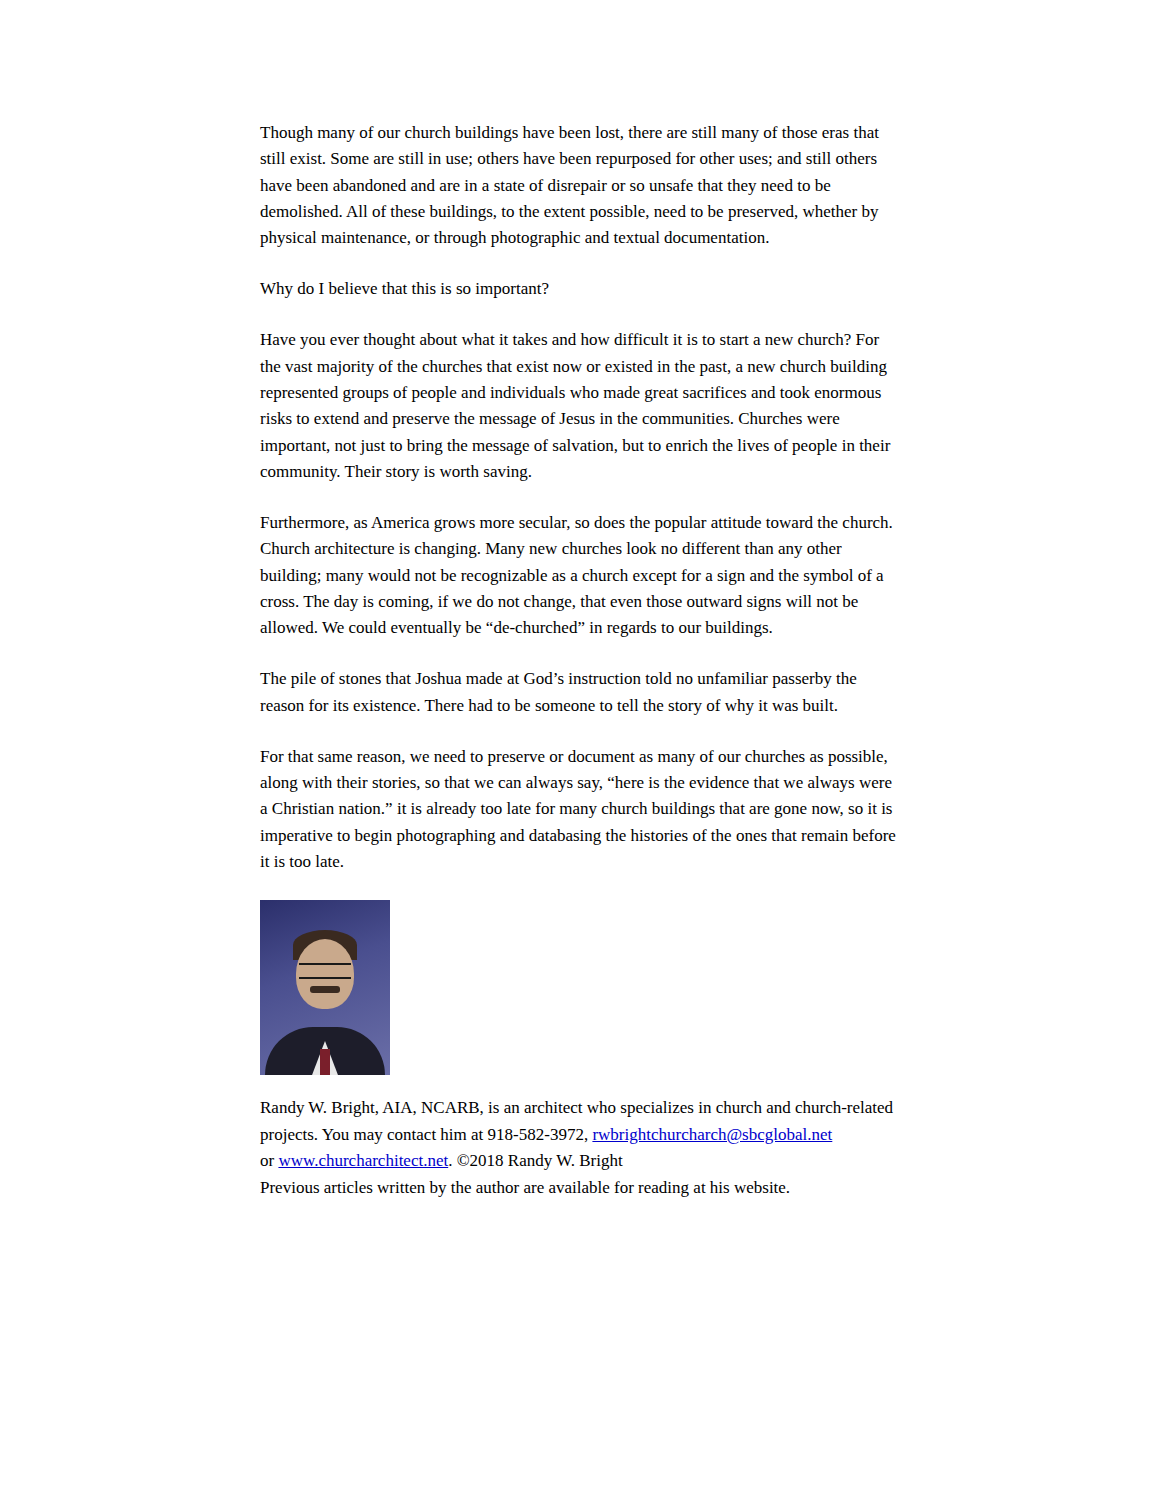Though many of our church buildings have been lost, there are still many of those eras that still exist. Some are still in use; others have been repurposed for other uses; and still others have been abandoned and are in a state of disrepair or so unsafe that they need to be demolished. All of these buildings, to the extent possible, need to be preserved, whether by physical maintenance, or through photographic and textual documentation.
Why do I believe that this is so important?
Have you ever thought about what it takes and how difficult it is to start a new church? For the vast majority of the churches that exist now or existed in the past, a new church building represented groups of people and individuals who made great sacrifices and took enormous risks to extend and preserve the message of Jesus in the communities. Churches were important, not just to bring the message of salvation, but to enrich the lives of people in their community. Their story is worth saving.
Furthermore, as America grows more secular, so does the popular attitude toward the church. Church architecture is changing. Many new churches look no different than any other building; many would not be recognizable as a church except for a sign and the symbol of a cross. The day is coming, if we do not change, that even those outward signs will not be allowed. We could eventually be “de-churched” in regards to our buildings.
The pile of stones that Joshua made at God’s instruction told no unfamiliar passerby the reason for its existence. There had to be someone to tell the story of why it was built.
For that same reason, we need to preserve or document as many of our churches as possible, along with their stories, so that we can always say, “here is the evidence that we always were a Christian nation.” it is already too late for many church buildings that are gone now, so it is imperative to begin photographing and databasing the histories of the ones that remain before it is too late.
Randy W. Bright, AIA, NCARB, is an architect who specializes in church and church-related projects. You may contact him at 918-582-3972, rwbrightchurcharch@sbcglobal.net
or www.churcharchitect.net. ©2018 Randy W. Bright
Previous articles written by the author are available for reading at his website.